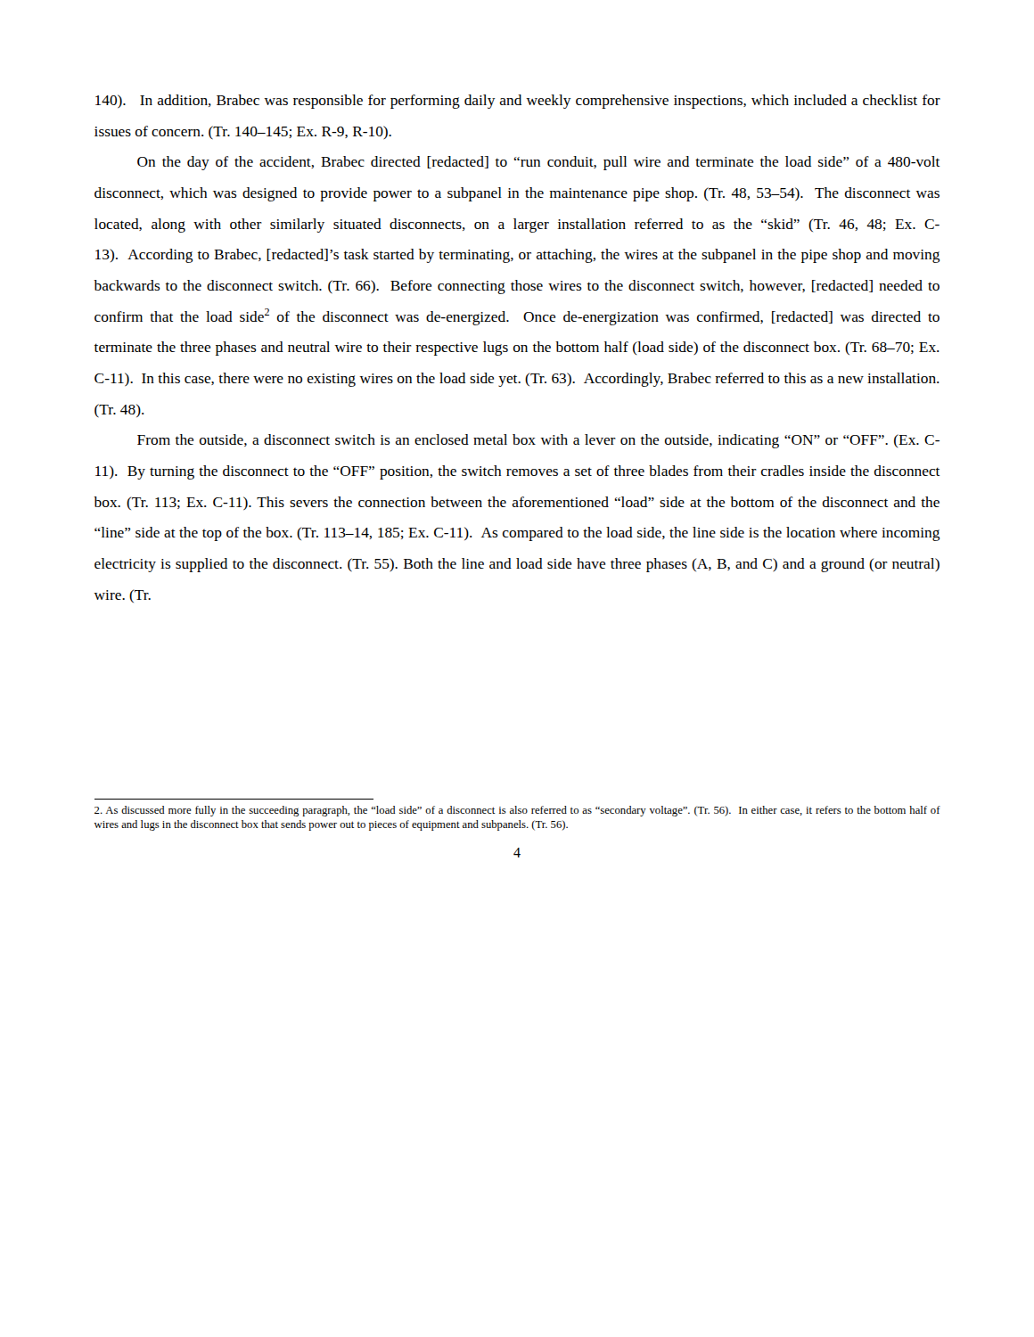140). In addition, Brabec was responsible for performing daily and weekly comprehensive inspections, which included a checklist for issues of concern. (Tr. 140–145; Ex. R-9, R-10).
On the day of the accident, Brabec directed [redacted] to “run conduit, pull wire and terminate the load side” of a 480-volt disconnect, which was designed to provide power to a subpanel in the maintenance pipe shop. (Tr. 48, 53–54). The disconnect was located, along with other similarly situated disconnects, on a larger installation referred to as the “skid” (Tr. 46, 48; Ex. C-13). According to Brabec, [redacted]’s task started by terminating, or attaching, the wires at the subpanel in the pipe shop and moving backwards to the disconnect switch. (Tr. 66). Before connecting those wires to the disconnect switch, however, [redacted] needed to confirm that the load side2 of the disconnect was de-energized. Once de-energization was confirmed, [redacted] was directed to terminate the three phases and neutral wire to their respective lugs on the bottom half (load side) of the disconnect box. (Tr. 68–70; Ex. C-11). In this case, there were no existing wires on the load side yet. (Tr. 63). Accordingly, Brabec referred to this as a new installation. (Tr. 48).
From the outside, a disconnect switch is an enclosed metal box with a lever on the outside, indicating “ON” or “OFF”. (Ex. C-11). By turning the disconnect to the “OFF” position, the switch removes a set of three blades from their cradles inside the disconnect box. (Tr. 113; Ex. C-11). This severs the connection between the aforementioned “load” side at the bottom of the disconnect and the “line” side at the top of the box. (Tr. 113–14, 185; Ex. C-11). As compared to the load side, the line side is the location where incoming electricity is supplied to the disconnect. (Tr. 55). Both the line and load side have three phases (A, B, and C) and a ground (or neutral) wire. (Tr.
2. As discussed more fully in the succeeding paragraph, the “load side” of a disconnect is also referred to as “secondary voltage”. (Tr. 56). In either case, it refers to the bottom half of wires and lugs in the disconnect box that sends power out to pieces of equipment and subpanels. (Tr. 56).
4